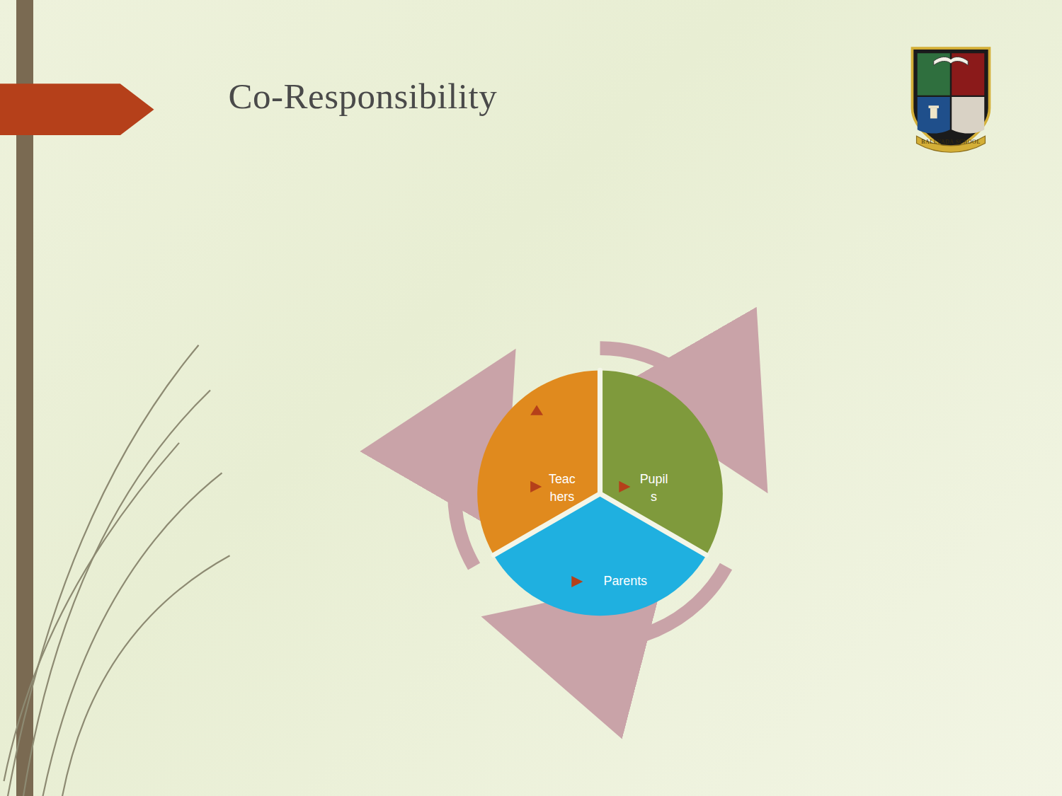Co-Responsibility
BALLYADA SCHOOL
Teac hers Pupil s Parents